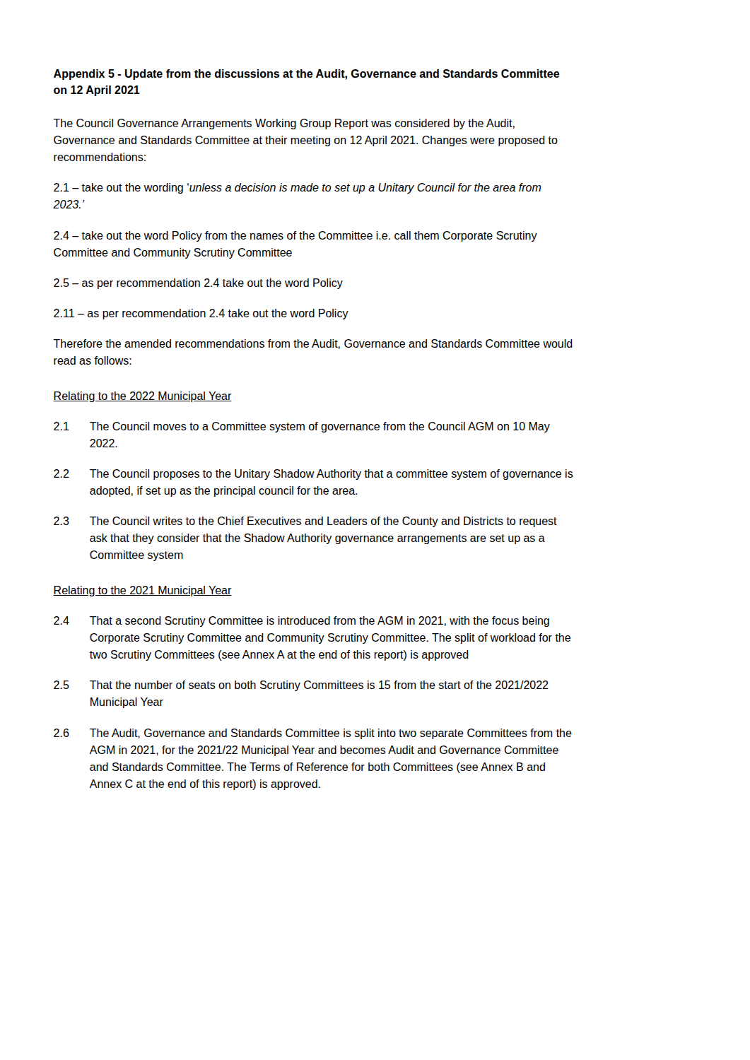Appendix 5 - Update from the discussions at the Audit, Governance and Standards Committee on 12 April 2021
The Council Governance Arrangements Working Group Report was considered by the Audit, Governance and Standards Committee at their meeting on 12 April 2021. Changes were proposed to recommendations:
2.1 – take out the wording ‘unless a decision is made to set up a Unitary Council for the area from 2023.’
2.4 – take out the word Policy from the names of the Committee i.e. call them Corporate Scrutiny Committee and Community Scrutiny Committee
2.5 – as per recommendation 2.4 take out the word Policy
2.11 – as per recommendation 2.4 take out the word Policy
Therefore the amended recommendations from the Audit, Governance and Standards Committee would read as follows:
Relating to the 2022 Municipal Year
2.1
The Council moves to a Committee system of governance from the Council AGM on 10 May 2022.
2.2
The Council proposes to the Unitary Shadow Authority that a committee system of governance is adopted, if set up as the principal council for the area.
2.3
The Council writes to the Chief Executives and Leaders of the County and Districts to request ask that they consider that the Shadow Authority governance arrangements are set up as a Committee system
Relating to the 2021 Municipal Year
2.4
That a second Scrutiny Committee is introduced from the AGM in 2021, with the focus being Corporate Scrutiny Committee and Community Scrutiny Committee. The split of workload for the two Scrutiny Committees (see Annex A at the end of this report) is approved
2.5
That the number of seats on both Scrutiny Committees is 15 from the start of the 2021/2022 Municipal Year
2.6
The Audit, Governance and Standards Committee is split into two separate Committees from the AGM in 2021, for the 2021/22 Municipal Year and becomes Audit and Governance Committee and Standards Committee. The Terms of Reference for both Committees (see Annex B and Annex C at the end of this report) is approved.